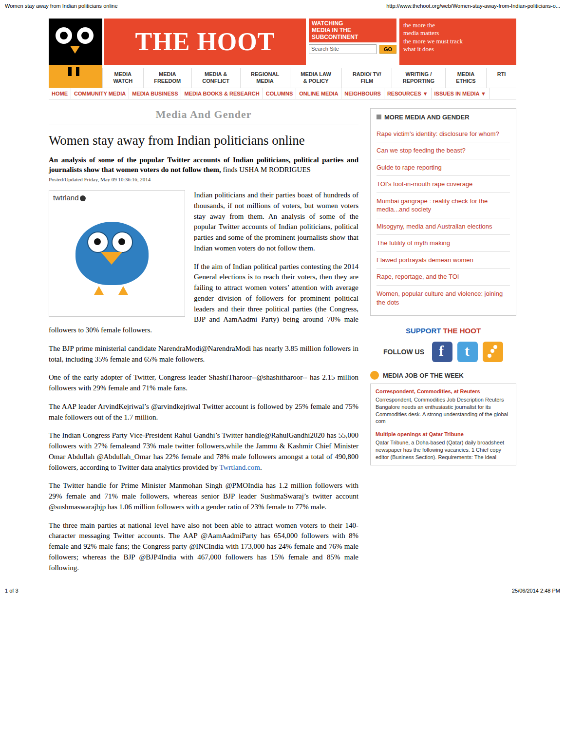Women stay away from Indian politicians online
http://www.thehoot.org/web/Women-stay-away-from-Indian-politicians-o...
THE HOOT
Watching
Media in the
Subcontinent
Search Site
GO
the more the
media matters
the more we must track
what it does
MEDIA
WATCH MEDIA
FREEDOM MEDIA &
CONFLICT REGIONAL
MEDIA MEDIA LAW
& POLICY RADIO/ TV/
FILM WRITING /
REPORTING MEDIA
ETHICS RTI HOME COMMUNITY MEDIA MEDIA BUSINESS MEDIA BOOKS & RESEARCH COLUMNS ONLINE MEDIA NEIGHBOURS RESOURCES ▼ ISSUES IN MEDIA ▼
Media And Gender
Women stay away from Indian politicians online
An analysis of some of the popular Twitter accounts of Indian politicians, political parties and journalists show that women voters do not follow them, finds USHA M RODRIGUES
Posted/Updated Friday, May 09 10:36:16, 2014
twtrland
Indian politicians and their parties boast of hundreds of thousands, if not millions of voters, but women voters stay away from them. An analysis of some of the popular Twitter accounts of Indian politicians, political parties and some of the prominent journalists show that Indian women voters do not follow them.
If the aim of Indian political parties contesting the 2014 General elections is to reach their voters, then they are failing to attract women voters’ attention with average gender division of followers for prominent political leaders and their three political parties (the Congress, BJP and AamAadmi Party) being around 70% male followers to 30% female followers.
The BJP prime ministerial candidate NarendraModi@NarendraModi has nearly 3.85 million followers in total, including 35% female and 65% male followers.
One of the early adopter of Twitter, Congress leader ShashiTharoor--@shashitharoor-- has 2.15 million followers with 29% female and 71% male fans.
The AAP leader ArvindKejriwal’s @arvindkejriwal Twitter account is followed by 25% female and 75% male followers out of the 1.7 million.
The Indian Congress Party Vice-President Rahul Gandhi’s Twitter handle@RahulGandhi2020 has 55,000 followers with 27% femaleand 73% male twitter followers,while the Jammu & Kashmir Chief Minister Omar Abdullah @Abdullah_Omar has 22% female and 78% male followers amongst a total of 490,800 followers, according to Twitter data analytics provided by Twrtland.com.
The Twitter handle for Prime Minister Manmohan Singh @PMOIndia has 1.2 million followers with 29% female and 71% male followers, whereas senior BJP leader SushmaSwaraj’s twitter account @sushmaswarajbjp has 1.06 million followers with a gender ratio of 23% female to 77% male.
The three main parties at national level have also not been able to attract women voters to their 140-character messaging Twitter accounts. The AAP @AamAadmiParty has 654,000 followers with 8% female and 92% male fans; the Congress party @INCIndia with 173,000 has 24% female and 76% male followers; whereas the BJP @BJP4India with 467,000 followers has 15% female and 85% male following.
MORE MEDIA AND GENDER
Rape victim's identity: disclosure for whom?
Can we stop feeding the beast?
Guide to rape reporting
TOI's foot-in-mouth rape coverage
Mumbai gangrape : reality check for the media...and society
Misogyny, media and Australian elections
The futility of myth making
Flawed portrayals demean women
Rape, reportage, and the TOI
Women, popular culture and violence: joining the dots
SUPPORT THE HOOT
FOLLOW US
MEDIA JOB OF THE WEEK
Correspondent, Commodities, at Reuters Correspondent, Commodities Job Description Reuters Bangalore needs an enthusiastic journalist for its Commodities desk. A strong understanding of the global com
Multiple openings at Qatar Tribune Qatar Tribune, a Doha-based (Qatar) daily broadsheet newspaper has the following vacancies. 1 Chief copy editor (Business Section). Requirements: The ideal
1 of 3
25/06/2014 2:48 PM